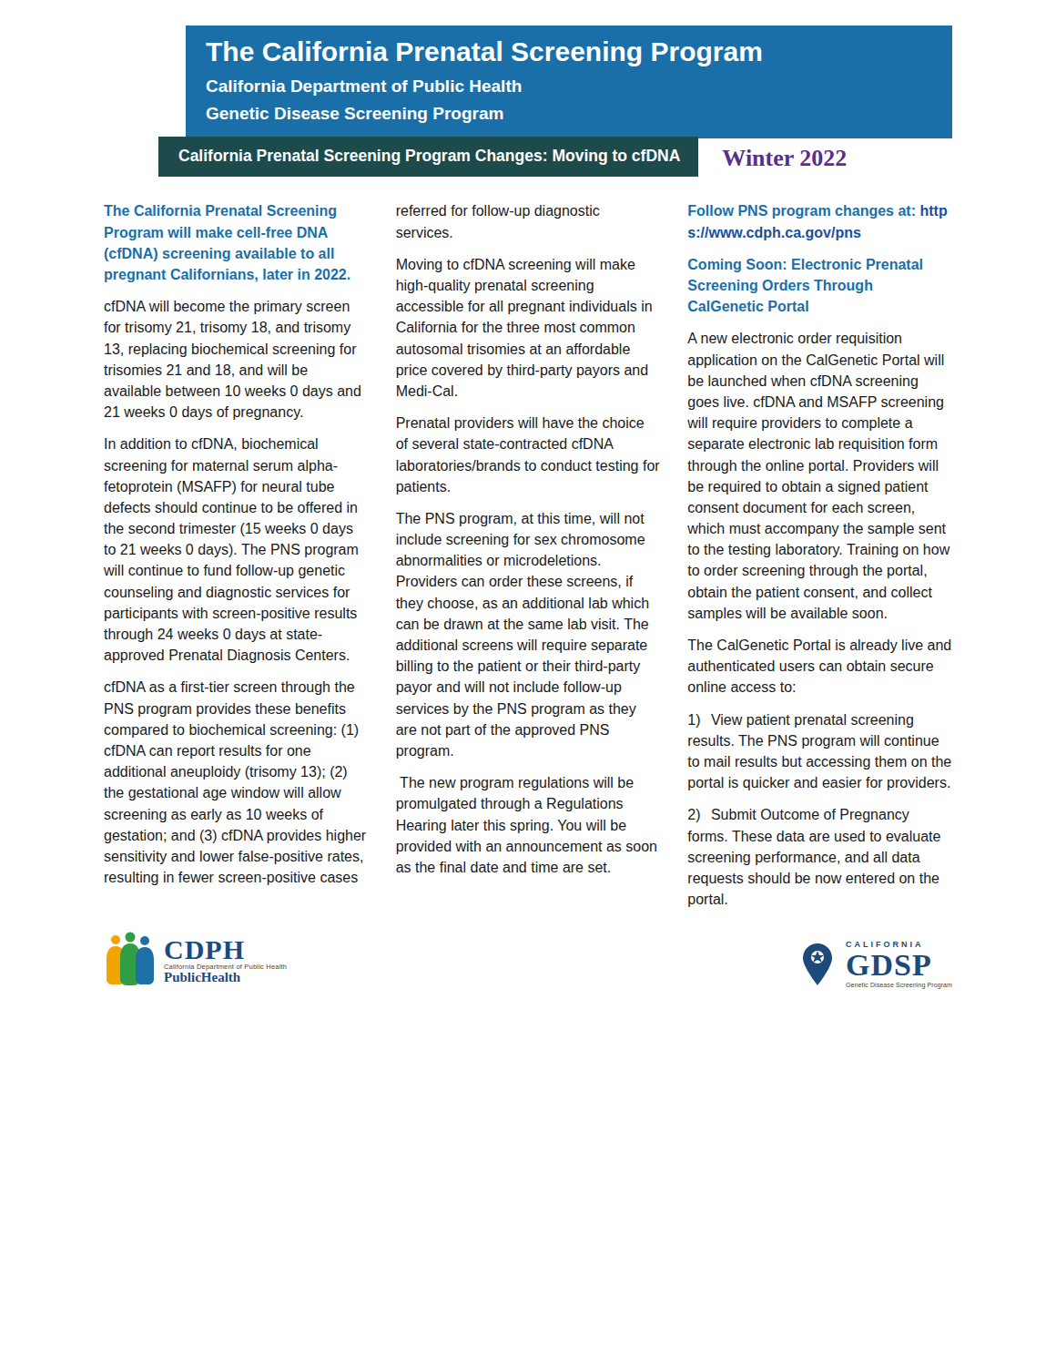The California Prenatal Screening Program
California Department of Public Health
Genetic Disease Screening Program
California Prenatal Screening Program Changes: Moving to cfDNA
Winter 2022
The California Prenatal Screening Program will make cell-free DNA (cfDNA) screening available to all pregnant Californians, later in 2022.
cfDNA will become the primary screen for trisomy 21, trisomy 18, and trisomy 13, replacing biochemical screening for trisomies 21 and 18, and will be available between 10 weeks 0 days and 21 weeks 0 days of pregnancy.
In addition to cfDNA, biochemical screening for maternal serum alpha-fetoprotein (MSAFP) for neural tube defects should continue to be offered in the second trimester (15 weeks 0 days to 21 weeks 0 days). The PNS program will continue to fund follow-up genetic counseling and diagnostic services for participants with screen-positive results through 24 weeks 0 days at state-approved Prenatal Diagnosis Centers.
cfDNA as a first-tier screen through the PNS program provides these benefits compared to biochemical screening: (1) cfDNA can report results for one additional aneuploidy (trisomy 13); (2) the gestational age window will allow screening as early as 10 weeks of gestation; and (3) cfDNA provides higher sensitivity and lower false-positive rates, resulting in fewer screen-positive cases referred for follow-up diagnostic services.
Moving to cfDNA screening will make high-quality prenatal screening accessible for all pregnant individuals in California for the three most common autosomal trisomies at an affordable price covered by third-party payors and Medi-Cal.
Prenatal providers will have the choice of several state-contracted cfDNA laboratories/brands to conduct testing for patients.
The PNS program, at this time, will not include screening for sex chromosome abnormalities or microdeletions. Providers can order these screens, if they choose, as an additional lab which can be drawn at the same lab visit. The additional screens will require separate billing to the patient or their third-party payor and will not include follow-up services by the PNS program as they are not part of the approved PNS program.
The new program regulations will be promulgated through a Regulations Hearing later this spring. You will be provided with an announcement as soon as the final date and time are set.
Follow PNS program changes at: https://www.cdph.ca.gov/pns
Coming Soon: Electronic Prenatal Screening Orders Through CalGenetic Portal
A new electronic order requisition application on the CalGenetic Portal will be launched when cfDNA screening goes live. cfDNA and MSAFP screening will require providers to complete a separate electronic lab requisition form through the online portal. Providers will be required to obtain a signed patient consent document for each screen, which must accompany the sample sent to the testing laboratory. Training on how to order screening through the portal, obtain the patient consent, and collect samples will be available soon.
The CalGenetic Portal is already live and authenticated users can obtain secure online access to:
1) View patient prenatal screening results. The PNS program will continue to mail results but accessing them on the portal is quicker and easier for providers.
2) Submit Outcome of Pregnancy forms. These data are used to evaluate screening performance, and all data requests should be now entered on the portal.
CDPH
California Department of Public Health
PublicHealth
CALIFORNIA
GDSP
Genetic Disease Screening Program